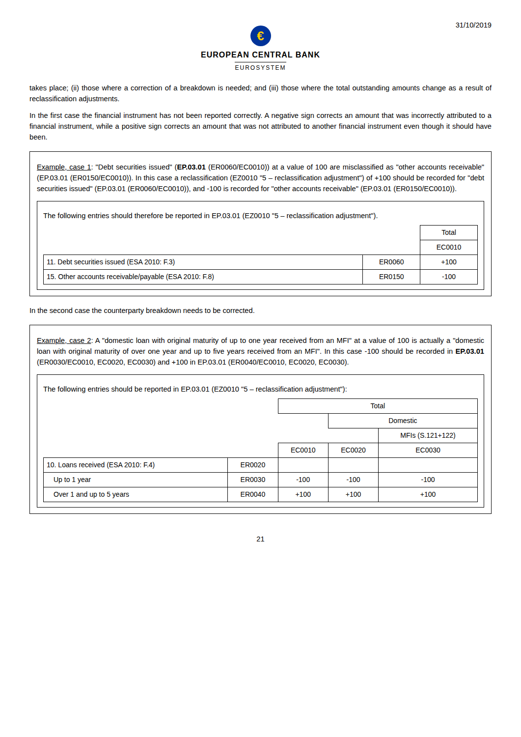31/10/2019
€
EUROPEAN CENTRAL BANK
EUROSYSTEM
takes place; (ii) those where a correction of a breakdown is needed; and (iii) those where the total outstanding amounts change as a result of reclassification adjustments.
In the first case the financial instrument has not been reported correctly. A negative sign corrects an amount that was incorrectly attributed to a financial instrument, while a positive sign corrects an amount that was not attributed to another financial instrument even though it should have been.
Example, case 1: "Debt securities issued" (EP.03.01 (ER0060/EC0010)) at a value of 100 are misclassified as "other accounts receivable" (EP.03.01 (ER0150/EC0010)). In this case a reclassification (EZ0010 "5 – reclassification adjustment") of +100 should be recorded for "debt securities issued" (EP.03.01 (ER0060/EC0010)), and -100 is recorded for "other accounts receivable" (EP.03.01 (ER0150/EC0010)).
The following entries should therefore be reported in EP.03.01 (EZ0010 "5 – reclassification adjustment").
| | | Total |
| | | EC0010 |
| 11. Debt securities issued (ESA 2010: F.3) | ER0060 | +100 |
| 15. Other accounts receivable/payable (ESA 2010: F.8) | ER0150 | -100 |
In the second case the counterparty breakdown needs to be corrected.
Example, case 2: A "domestic loan with original maturity of up to one year received from an MFI" at a value of 100 is actually a "domestic loan with original maturity of over one year and up to five years received from an MFI". In this case -100 should be recorded in EP.03.01 (ER0030/EC0010, EC0020, EC0030) and +100 in EP.03.01 (ER0040/EC0010, EC0020, EC0030).
The following entries should be reported in EP.03.01 (EZ0010 "5 – reclassification adjustment"):
| | | Total |
| | | | Domestic |
| | | | | MFIs (S.121+122) |
| | | EC0010 | EC0020 | EC0030 |
| 10. Loans received (ESA 2010: F.4) | ER0020 | | | |
| Up to 1 year | ER0030 | -100 | -100 | -100 |
| Over 1 and up to 5 years | ER0040 | +100 | +100 | +100 |
21